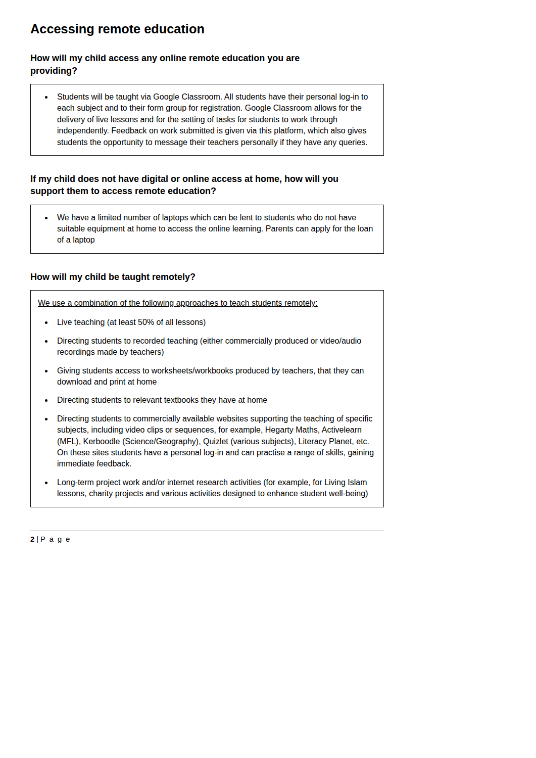Accessing remote education
How will my child access any online remote education you are
providing?
Students will be taught via Google Classroom. All students have their personal log-in to each subject and to their form group for registration. Google Classroom allows for the delivery of live lessons and for the setting of tasks for students to work through independently. Feedback on work submitted is given via this platform, which also gives students the opportunity to message their teachers personally if they have any queries.
If my child does not have digital or online access at home, how will you
support them to access remote education?
We have a limited number of laptops which can be lent to students who do not have suitable equipment at home to access the online learning. Parents can apply for the loan of a laptop
How will my child be taught remotely?
We use a combination of the following approaches to teach students remotely:
Live teaching (at least 50% of all lessons)
Directing students to recorded teaching (either commercially produced or video/audio recordings made by teachers)
Giving students access to worksheets/workbooks produced by teachers, that they can download and print at home
Directing students to relevant textbooks they have at home
Directing students to commercially available websites supporting the teaching of specific subjects, including video clips or sequences, for example, Hegarty Maths, Activelearn (MFL), Kerboodle (Science/Geography), Quizlet (various subjects), Literacy Planet, etc. On these sites students have a personal log-in and can practise a range of skills, gaining immediate feedback.
Long-term project work and/or internet research activities (for example, for Living Islam lessons, charity projects and various activities designed to enhance student well-being)
2 | P a g e